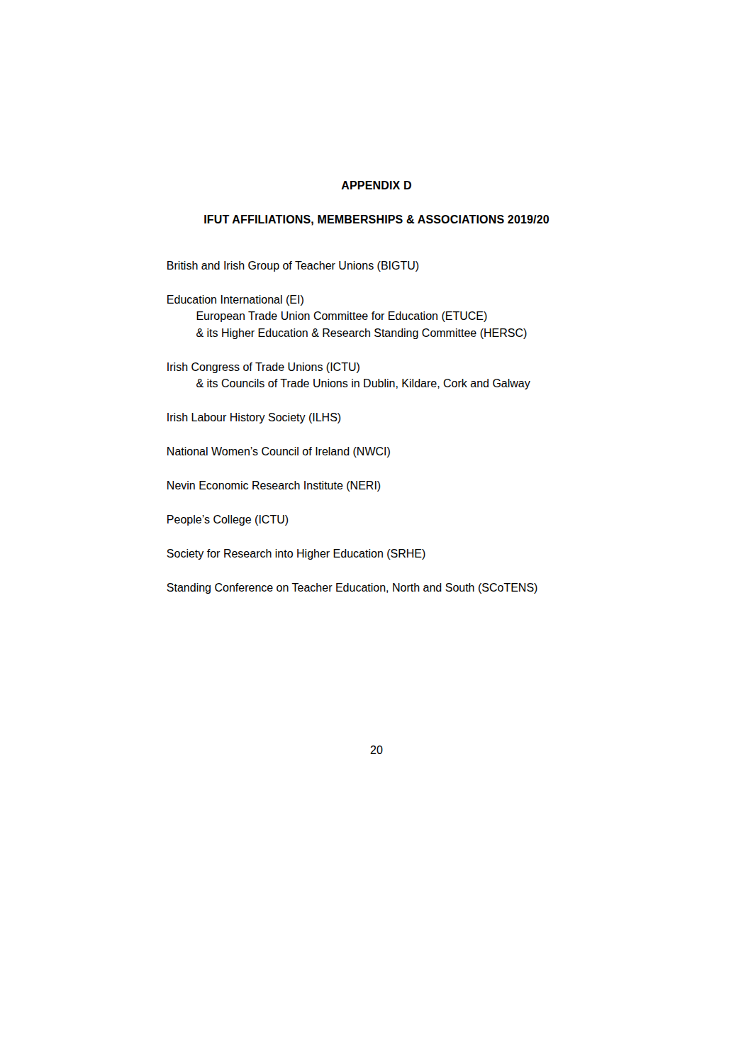APPENDIX D
IFUT AFFILIATIONS, MEMBERSHIPS & ASSOCIATIONS 2019/20
British and Irish Group of Teacher Unions (BIGTU)
Education International (EI)
European Trade Union Committee for Education (ETUCE)
& its Higher Education & Research Standing Committee (HERSC)
Irish Congress of Trade Unions (ICTU)
& its Councils of Trade Unions in Dublin, Kildare, Cork and Galway
Irish Labour History Society (ILHS)
National Women’s Council of Ireland (NWCI)
Nevin Economic Research Institute (NERI)
People’s College (ICTU)
Society for Research into Higher Education (SRHE)
Standing Conference on Teacher Education, North and South (SCoTENS)
20